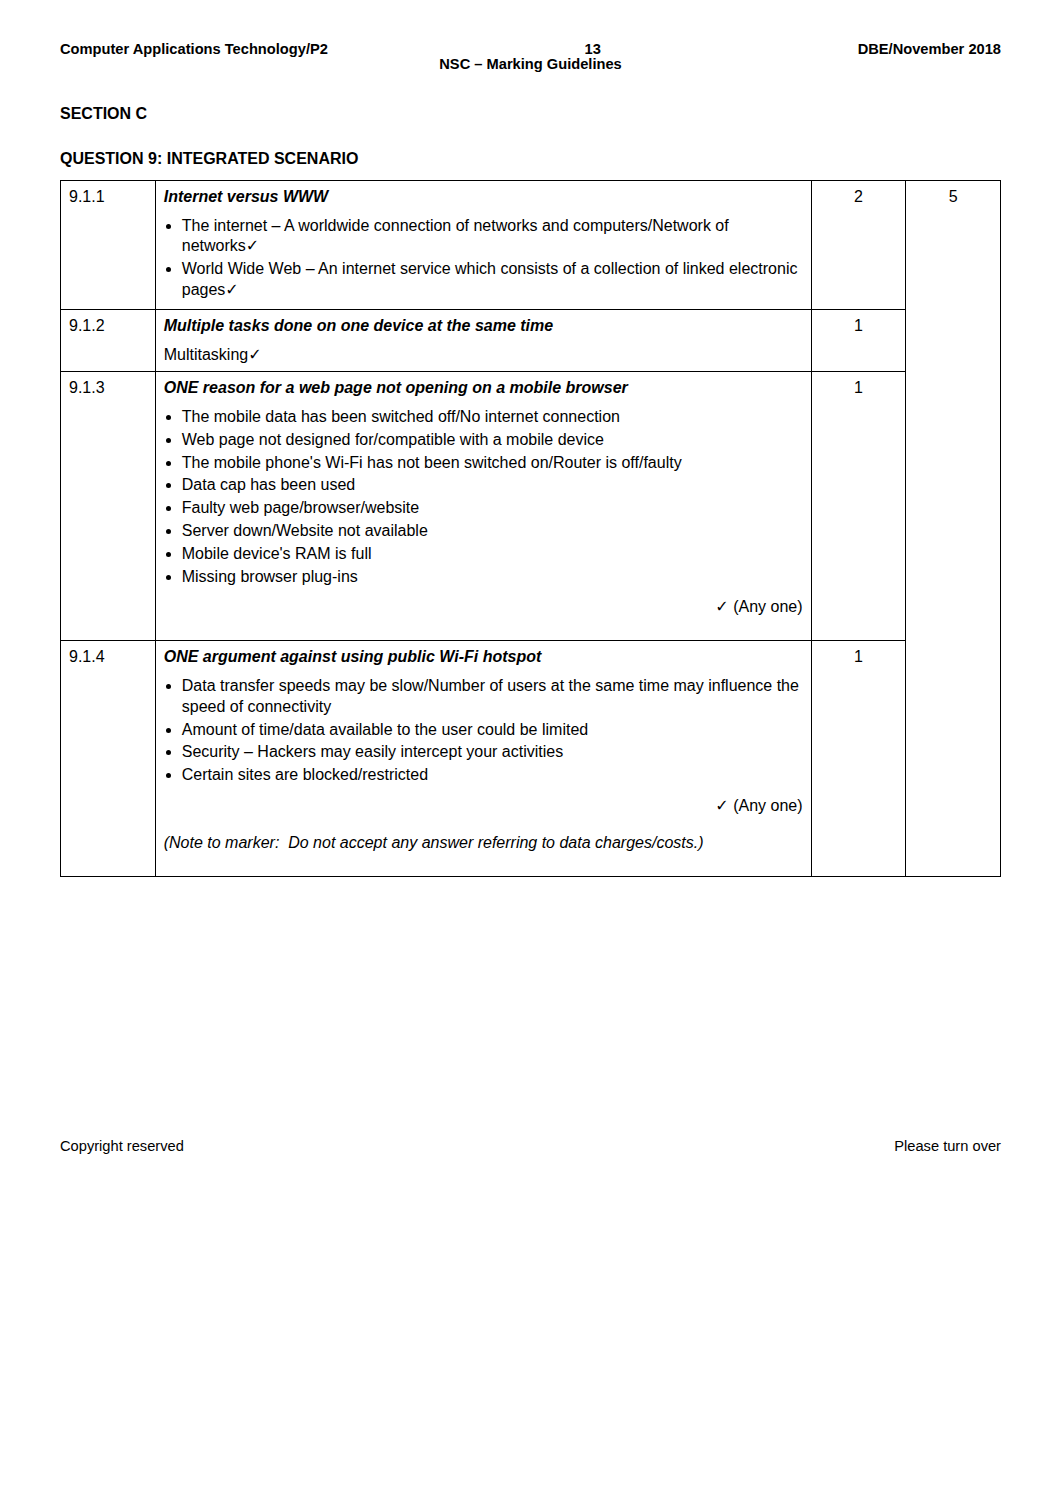Computer Applications Technology/P2
13
DBE/November 2018
NSC – Marking Guidelines
SECTION C
QUESTION 9: INTEGRATED SCENARIO
| 9.1.1 | Internet versus WWW The internet – A worldwide connection of networks and computers/Network of networks ✓ World Wide Web – An internet service which consists of a collection of linked electronic pages ✓ | 2 | 5 |
| 9.1.2 | Multiple tasks done on one device at the same time Multitasking ✓ | 1 |
| 9.1.3 | ONE reason for a web page not opening on a mobile browser The mobile data has been switched off/No internet connection Web page not designed for/compatible with a mobile device The mobile phone's Wi-Fi has not been switched on/Router is off/faulty Data cap has been used Faulty web page/browser/website Server down/Website not available Mobile device's RAM is full Missing browser plug-ins ✓ (Any one) | 1 |
| 9.1.4 | ONE argument against using public Wi-Fi hotspot Data transfer speeds may be slow/Number of users at the same time may influence the speed of connectivity Amount of time/data available to the user could be limited Security – Hackers may easily intercept your activities Certain sites are blocked/restricted ✓ (Any one) (Note to marker: Do not accept any answer referring to data charges/costs.) | 1 |
Copyright reserved
Please turn over